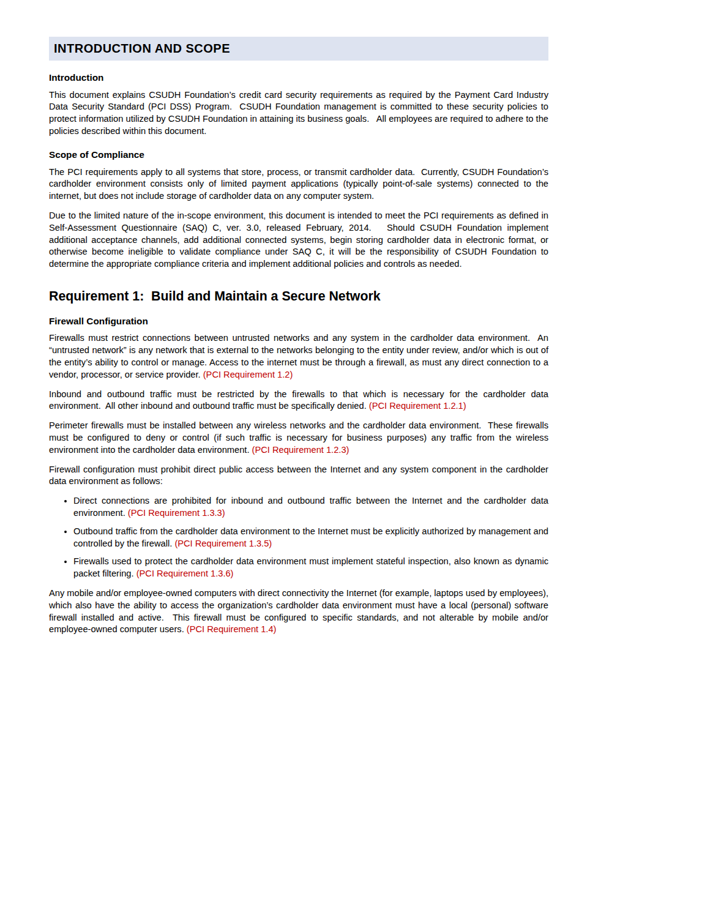INTRODUCTION AND SCOPE
Introduction
This document explains CSUDH Foundation’s credit card security requirements as required by the Payment Card Industry Data Security Standard (PCI DSS) Program. CSUDH Foundation management is committed to these security policies to protect information utilized by CSUDH Foundation in attaining its business goals. All employees are required to adhere to the policies described within this document.
Scope of Compliance
The PCI requirements apply to all systems that store, process, or transmit cardholder data. Currently, CSUDH Foundation’s cardholder environment consists only of limited payment applications (typically point-of-sale systems) connected to the internet, but does not include storage of cardholder data on any computer system.
Due to the limited nature of the in-scope environment, this document is intended to meet the PCI requirements as defined in Self-Assessment Questionnaire (SAQ) C, ver. 3.0, released February, 2014. Should CSUDH Foundation implement additional acceptance channels, add additional connected systems, begin storing cardholder data in electronic format, or otherwise become ineligible to validate compliance under SAQ C, it will be the responsibility of CSUDH Foundation to determine the appropriate compliance criteria and implement additional policies and controls as needed.
Requirement 1: Build and Maintain a Secure Network
Firewall Configuration
Firewalls must restrict connections between untrusted networks and any system in the cardholder data environment. An “untrusted network” is any network that is external to the networks belonging to the entity under review, and/or which is out of the entity’s ability to control or manage. Access to the internet must be through a firewall, as must any direct connection to a vendor, processor, or service provider. (PCI Requirement 1.2)
Inbound and outbound traffic must be restricted by the firewalls to that which is necessary for the cardholder data environment. All other inbound and outbound traffic must be specifically denied. (PCI Requirement 1.2.1)
Perimeter firewalls must be installed between any wireless networks and the cardholder data environment. These firewalls must be configured to deny or control (if such traffic is necessary for business purposes) any traffic from the wireless environment into the cardholder data environment. (PCI Requirement 1.2.3)
Firewall configuration must prohibit direct public access between the Internet and any system component in the cardholder data environment as follows:
Direct connections are prohibited for inbound and outbound traffic between the Internet and the cardholder data environment. (PCI Requirement 1.3.3)
Outbound traffic from the cardholder data environment to the Internet must be explicitly authorized by management and controlled by the firewall. (PCI Requirement 1.3.5)
Firewalls used to protect the cardholder data environment must implement stateful inspection, also known as dynamic packet filtering. (PCI Requirement 1.3.6)
Any mobile and/or employee-owned computers with direct connectivity the Internet (for example, laptops used by employees), which also have the ability to access the organization’s cardholder data environment must have a local (personal) software firewall installed and active. This firewall must be configured to specific standards, and not alterable by mobile and/or employee-owned computer users. (PCI Requirement 1.4)